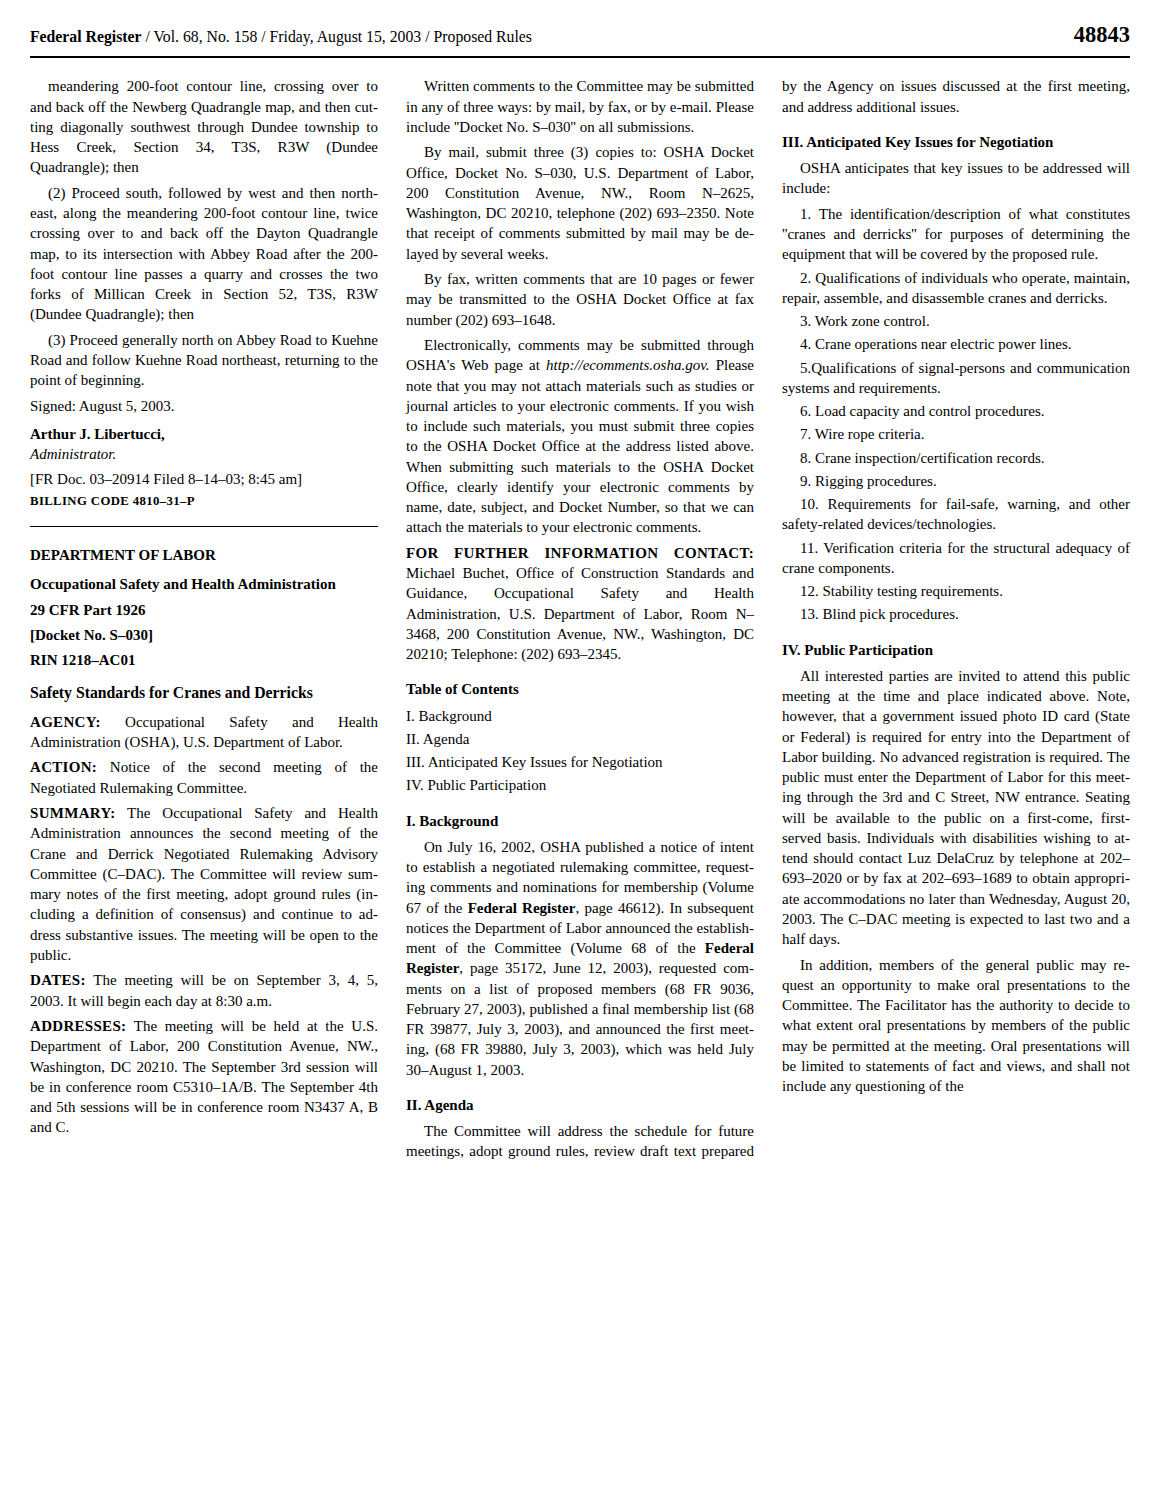Federal Register / Vol. 68, No. 158 / Friday, August 15, 2003 / Proposed Rules
48843
meandering 200-foot contour line, crossing over to and back off the Newberg Quadrangle map, and then cutting diagonally southwest through Dundee township to Hess Creek, Section 34, T3S, R3W (Dundee Quadrangle); then
(2) Proceed south, followed by west and then northeast, along the meandering 200-foot contour line, twice crossing over to and back off the Dayton Quadrangle map, to its intersection with Abbey Road after the 200-foot contour line passes a quarry and crosses the two forks of Millican Creek in Section 52, T3S, R3W (Dundee Quadrangle); then
(3) Proceed generally north on Abbey Road to Kuehne Road and follow Kuehne Road northeast, returning to the point of beginning.
Signed: August 5, 2003.
Arthur J. Libertucci,
Administrator.
[FR Doc. 03–20914 Filed 8–14–03; 8:45 am]
BILLING CODE 4810–31–P
DEPARTMENT OF LABOR
Occupational Safety and Health Administration
29 CFR Part 1926
[Docket No. S–030]
RIN 1218–AC01
Safety Standards for Cranes and Derricks
AGENCY: Occupational Safety and Health Administration (OSHA), U.S. Department of Labor.
ACTION: Notice of the second meeting of the Negotiated Rulemaking Committee.
SUMMARY: The Occupational Safety and Health Administration announces the second meeting of the Crane and Derrick Negotiated Rulemaking Advisory Committee (C–DAC). The Committee will review summary notes of the first meeting, adopt ground rules (including a definition of consensus) and continue to address substantive issues. The meeting will be open to the public.
DATES: The meeting will be on September 3, 4, 5, 2003. It will begin each day at 8:30 a.m.
ADDRESSES: The meeting will be held at the U.S. Department of Labor, 200 Constitution Avenue, NW., Washington, DC 20210. The September 3rd session will be in conference room C5310–1A/B. The September 4th and 5th sessions will be in conference room N3437 A, B and C.
Written comments to the Committee may be submitted in any of three ways: by mail, by fax, or by e-mail. Please include ''Docket No. S–030'' on all submissions.
By mail, submit three (3) copies to: OSHA Docket Office, Docket No. S–030, U.S. Department of Labor, 200 Constitution Avenue, NW., Room N–2625, Washington, DC 20210, telephone (202) 693–2350. Note that receipt of comments submitted by mail may be delayed by several weeks.
By fax, written comments that are 10 pages or fewer may be transmitted to the OSHA Docket Office at fax number (202) 693–1648.
Electronically, comments may be submitted through OSHA's Web page at http://ecomments.osha.gov. Please note that you may not attach materials such as studies or journal articles to your electronic comments. If you wish to include such materials, you must submit three copies to the OSHA Docket Office at the address listed above. When submitting such materials to the OSHA Docket Office, clearly identify your electronic comments by name, date, subject, and Docket Number, so that we can attach the materials to your electronic comments.
FOR FURTHER INFORMATION CONTACT: Michael Buchet, Office of Construction Standards and Guidance, Occupational Safety and Health Administration, U.S. Department of Labor, Room N–3468, 200 Constitution Avenue, NW., Washington, DC 20210; Telephone: (202) 693–2345.
Table of Contents
I. Background
II. Agenda
III. Anticipated Key Issues for Negotiation
IV. Public Participation
I. Background
On July 16, 2002, OSHA published a notice of intent to establish a negotiated rulemaking committee, requesting comments and nominations for membership (Volume 67 of the Federal Register, page 46612). In subsequent notices the Department of Labor announced the establishment of the Committee (Volume 68 of the Federal Register, page 35172, June 12, 2003), requested comments on a list of proposed members (68 FR 9036, February 27, 2003), published a final membership list (68 FR 39877, July 3, 2003), and announced the first meeting, (68 FR 39880, July 3, 2003), which was held July 30–August 1, 2003.
II. Agenda
The Committee will address the schedule for future meetings, adopt ground rules, review draft text prepared by the Agency on issues discussed at the first meeting, and address additional issues.
III. Anticipated Key Issues for Negotiation
OSHA anticipates that key issues to be addressed will include:
1. The identification/description of what constitutes ''cranes and derricks'' for purposes of determining the equipment that will be covered by the proposed rule.
2. Qualifications of individuals who operate, maintain, repair, assemble, and disassemble cranes and derricks.
3. Work zone control.
4. Crane operations near electric power lines.
5.Qualifications of signal-persons and communication systems and requirements.
6. Load capacity and control procedures.
7. Wire rope criteria.
8. Crane inspection/certification records.
9. Rigging procedures.
10. Requirements for fail-safe, warning, and other safety-related devices/technologies.
11. Verification criteria for the structural adequacy of crane components.
12. Stability testing requirements.
13. Blind pick procedures.
IV. Public Participation
All interested parties are invited to attend this public meeting at the time and place indicated above. Note, however, that a government issued photo ID card (State or Federal) is required for entry into the Department of Labor building. No advanced registration is required. The public must enter the Department of Labor for this meeting through the 3rd and C Street, NW entrance. Seating will be available to the public on a first-come, first-served basis. Individuals with disabilities wishing to attend should contact Luz DelaCruz by telephone at 202–693–2020 or by fax at 202–693–1689 to obtain appropriate accommodations no later than Wednesday, August 20, 2003. The C–DAC meeting is expected to last two and a half days.
In addition, members of the general public may request an opportunity to make oral presentations to the Committee. The Facilitator has the authority to decide to what extent oral presentations by members of the public may be permitted at the meeting. Oral presentations will be limited to statements of fact and views, and shall not include any questioning of the